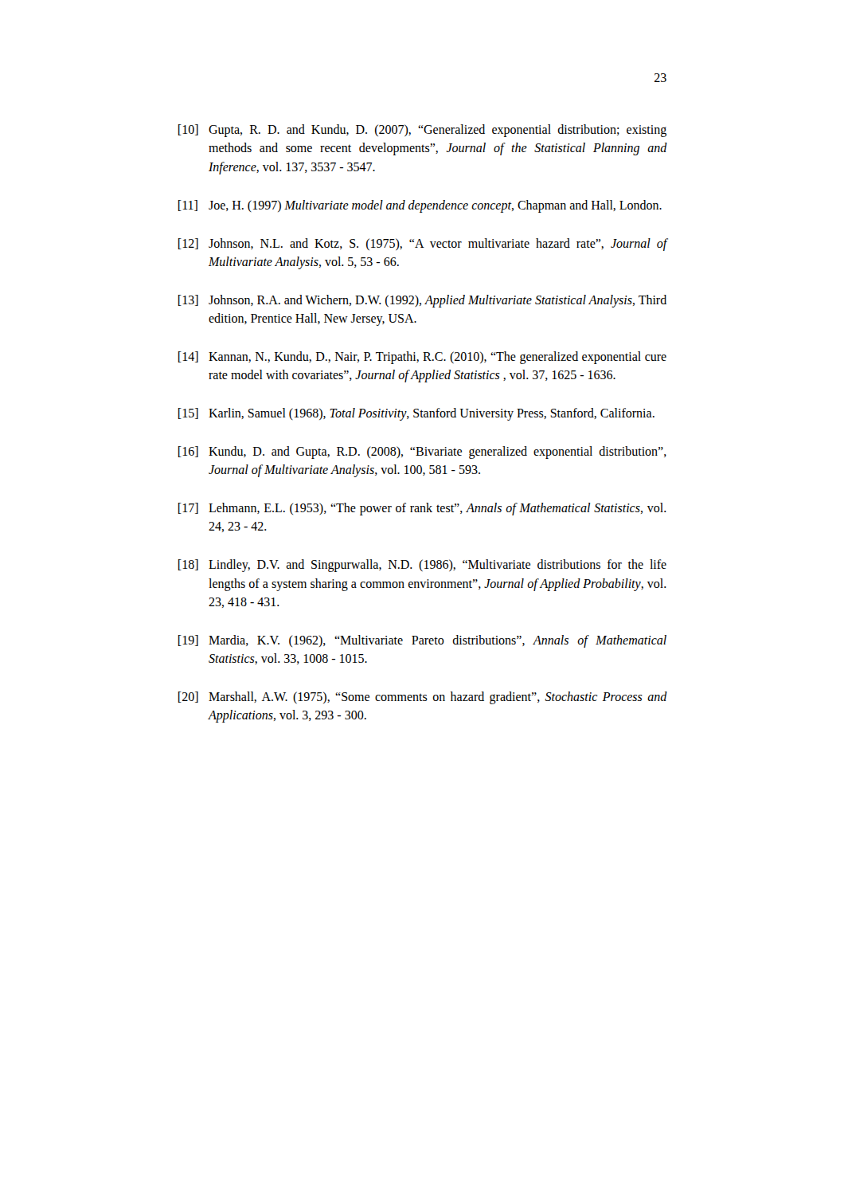23
[10] Gupta, R. D. and Kundu, D. (2007), “Generalized exponential distribution; existing methods and some recent developments”, Journal of the Statistical Planning and Inference, vol. 137, 3537 - 3547.
[11] Joe, H. (1997) Multivariate model and dependence concept, Chapman and Hall, London.
[12] Johnson, N.L. and Kotz, S. (1975), “A vector multivariate hazard rate”, Journal of Multivariate Analysis, vol. 5, 53 - 66.
[13] Johnson, R.A. and Wichern, D.W. (1992), Applied Multivariate Statistical Analysis, Third edition, Prentice Hall, New Jersey, USA.
[14] Kannan, N., Kundu, D., Nair, P. Tripathi, R.C. (2010), “The generalized exponential cure rate model with covariates”, Journal of Applied Statistics , vol. 37, 1625 - 1636.
[15] Karlin, Samuel (1968), Total Positivity, Stanford University Press, Stanford, California.
[16] Kundu, D. and Gupta, R.D. (2008), “Bivariate generalized exponential distribution”, Journal of Multivariate Analysis, vol. 100, 581 - 593.
[17] Lehmann, E.L. (1953), “The power of rank test”, Annals of Mathematical Statistics, vol. 24, 23 - 42.
[18] Lindley, D.V. and Singpurwalla, N.D. (1986), “Multivariate distributions for the life lengths of a system sharing a common environment”, Journal of Applied Probability, vol. 23, 418 - 431.
[19] Mardia, K.V. (1962), “Multivariate Pareto distributions”, Annals of Mathematical Statistics, vol. 33, 1008 - 1015.
[20] Marshall, A.W. (1975), “Some comments on hazard gradient”, Stochastic Process and Applications, vol. 3, 293 - 300.